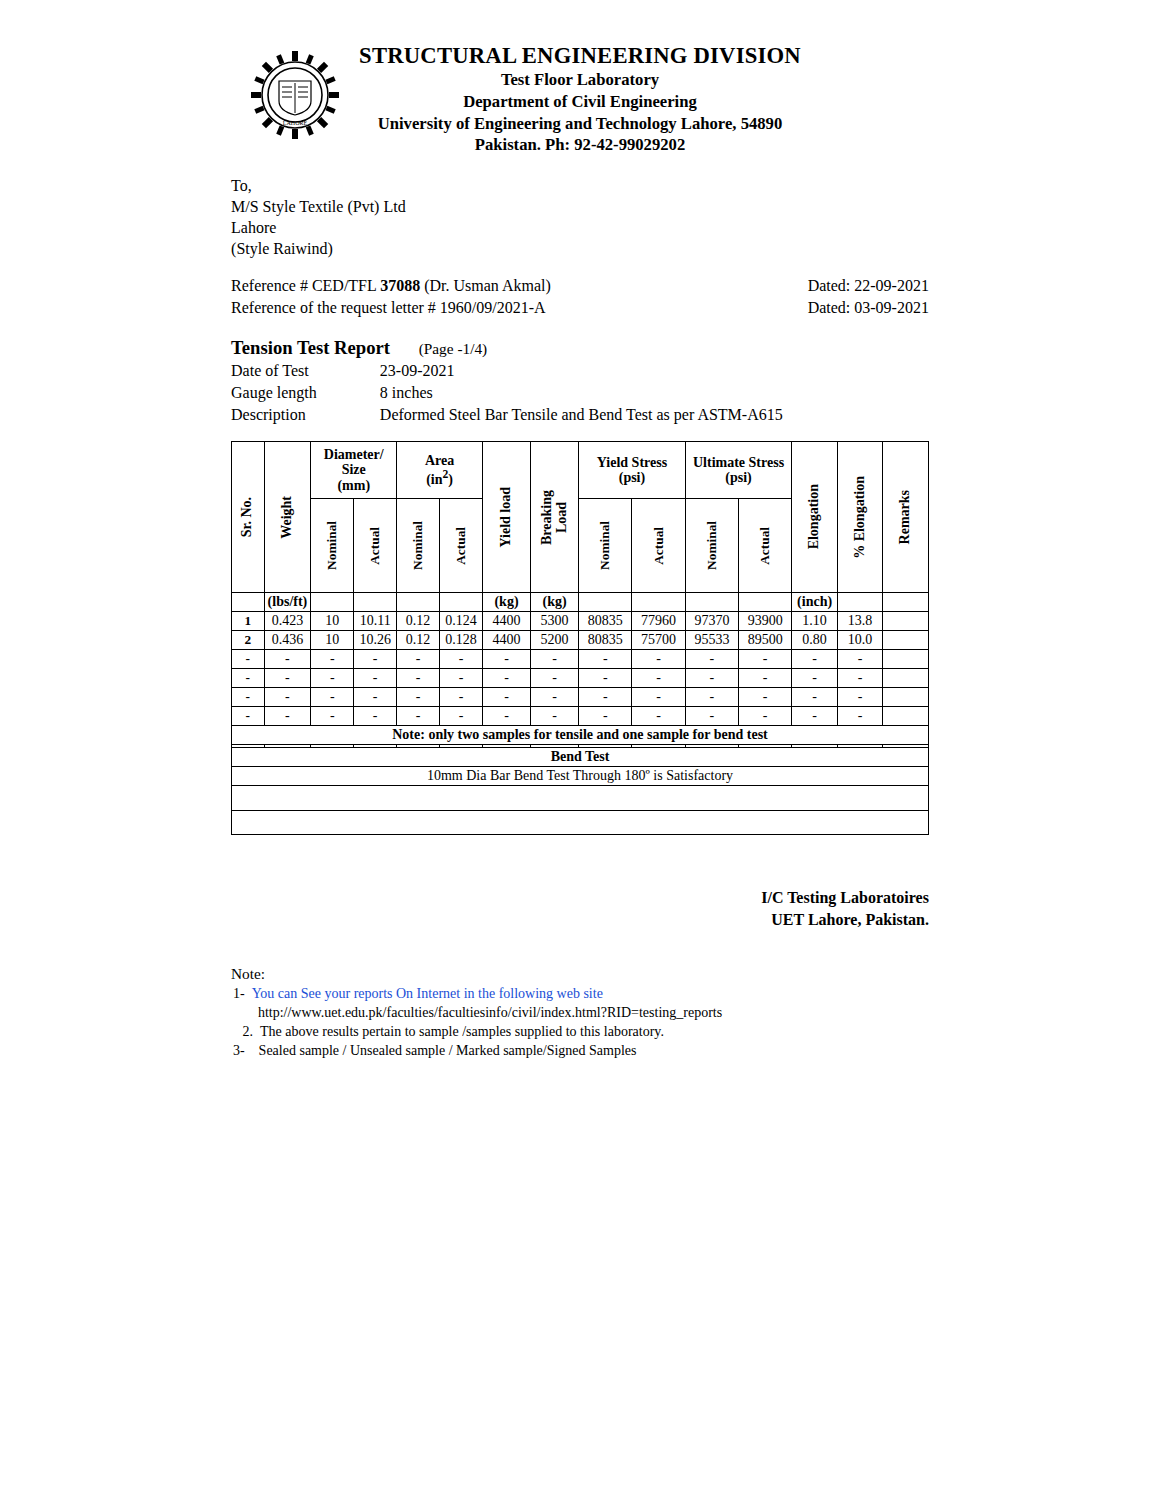LAHORE
STRUCTURAL ENGINEERING DIVISION
Test Floor Laboratory
Department of Civil Engineering
University of Engineering and Technology Lahore, 54890
Pakistan. Ph: 92-42-99029202
To,
M/S Style Textile (Pvt) Ltd
Lahore
(Style Raiwind)
Reference # CED/TFL 37088 (Dr. Usman Akmal)
Dated: 22-09-2021
Reference of the request letter # 1960/09/2021-A
Dated: 03-09-2021
Tension Test Report (Page -1/4)
Date of Test23-09-2021
Gauge length8 inches
Description Deformed Steel Bar Tensile and Bend Test as per ASTM-A615
| Sr. No. | Weight | Diameter/ Size (mm) | Area (in 2 ) | Yield load | Breaking Load | Yield Stress (psi) | Ultimate Stress (psi) | Elongation | % Elongation | Remarks |
| --- | --- | --- | --- | --- | --- | --- | --- | --- | --- | --- |
| Nominal | Actual | Nominal | Actual | Nominal | Actual | Nominal | Actual |
| | (lbs/ft) | | | | | (kg) | (kg) | | | | | (inch) | | |
| 1 | 0.423 | 10 | 10.11 | 0.12 | 0.124 | 4400 | 5300 | 80835 | 77960 | 97370 | 93900 | 1.10 | 13.8 | |
| 2 | 0.436 | 10 | 10.26 | 0.12 | 0.128 | 4400 | 5200 | 80835 | 75700 | 95533 | 89500 | 0.80 | 10.0 | |
| - | - | - | - | - | - | - | - | - | - | - | - | - | - | |
| - | - | - | - | - | - | - | - | - | - | - | - | - | - | |
| - | - | - | - | - | - | - | - | - | - | - | - | - | - | |
| - | - | - | - | - | - | - | - | - | - | - | - | - | - | |
| Note: only two samples for tensile and one sample for bend test |
| Bend Test |
| 10mm Dia Bar Bend Test Through 180º is Satisfactory |
I/C Testing Laboratoires
UET Lahore, Pakistan.
Note:
1- You can See your reports On Internet in the following web site
http://www.uet.edu.pk/faculties/facultiesinfo/civil/index.html?RID=testing_reports
2. The above results pertain to sample /samples supplied to this laboratory.
3- Sealed sample / Unsealed sample / Marked sample/Signed Samples